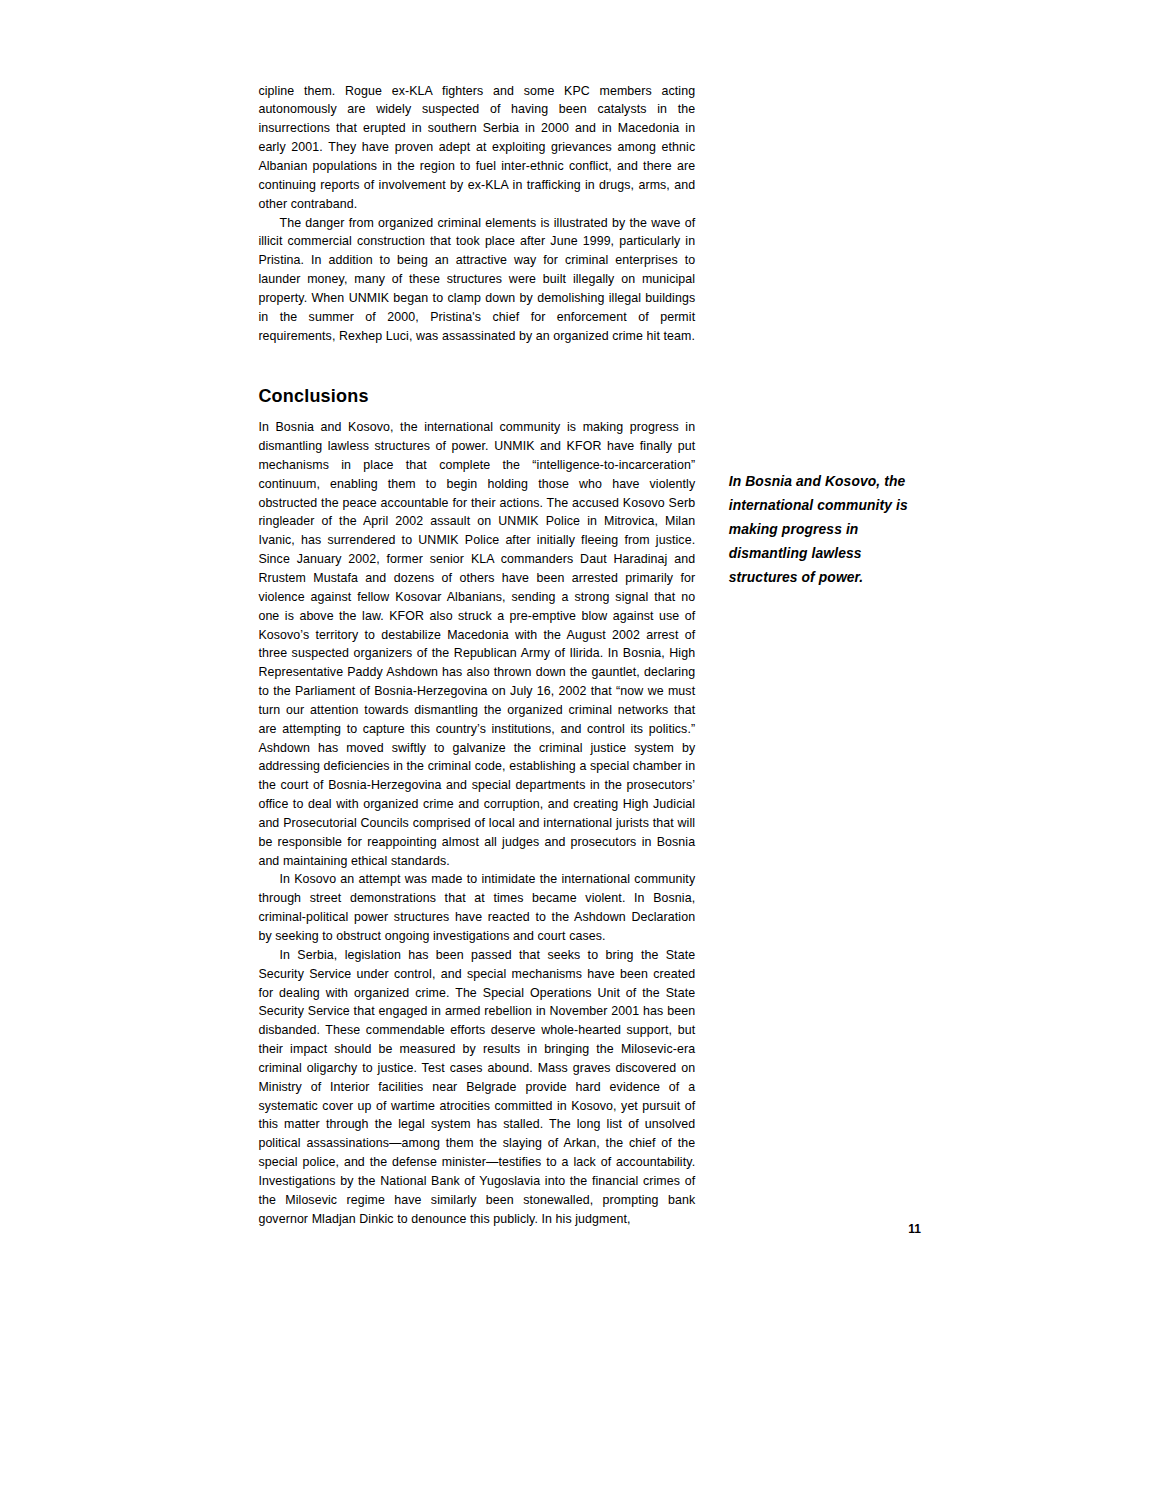cipline them. Rogue ex-KLA fighters and some KPC members acting autonomously are widely suspected of having been catalysts in the insurrections that erupted in southern Serbia in 2000 and in Macedonia in early 2001. They have proven adept at exploiting grievances among ethnic Albanian populations in the region to fuel inter-ethnic conflict, and there are continuing reports of involvement by ex-KLA in trafficking in drugs, arms, and other contraband.
The danger from organized criminal elements is illustrated by the wave of illicit commercial construction that took place after June 1999, particularly in Pristina. In addition to being an attractive way for criminal enterprises to launder money, many of these structures were built illegally on municipal property. When UNMIK began to clamp down by demolishing illegal buildings in the summer of 2000, Pristina's chief for enforcement of permit requirements, Rexhep Luci, was assassinated by an organized crime hit team.
Conclusions
In Bosnia and Kosovo, the international community is making progress in dismantling lawless structures of power. UNMIK and KFOR have finally put mechanisms in place that complete the “intelligence-to-incarceration” continuum, enabling them to begin holding those who have violently obstructed the peace accountable for their actions. The accused Kosovo Serb ringleader of the April 2002 assault on UNMIK Police in Mitrovica, Milan Ivanic, has surrendered to UNMIK Police after initially fleeing from justice. Since January 2002, former senior KLA commanders Daut Haradinaj and Rrustem Mustafa and dozens of others have been arrested primarily for violence against fellow Kosovar Albanians, sending a strong signal that no one is above the law. KFOR also struck a pre-emptive blow against use of Kosovo’s territory to destabilize Macedonia with the August 2002 arrest of three suspected organizers of the Republican Army of Ilirida. In Bosnia, High Representative Paddy Ashdown has also thrown down the gauntlet, declaring to the Parliament of Bosnia-Herzegovina on July 16, 2002 that “now we must turn our attention towards dismantling the organized criminal networks that are attempting to capture this country’s institutions, and control its politics.” Ashdown has moved swiftly to galvanize the criminal justice system by addressing deficiencies in the criminal code, establishing a special chamber in the court of Bosnia-Herzegovina and special departments in the prosecutors’ office to deal with organized crime and corruption, and creating High Judicial and Prosecutorial Councils comprised of local and international jurists that will be responsible for reappointing almost all judges and prosecutors in Bosnia and maintaining ethical standards.
In Kosovo an attempt was made to intimidate the international community through street demonstrations that at times became violent. In Bosnia, criminal-political power structures have reacted to the Ashdown Declaration by seeking to obstruct ongoing investigations and court cases.
In Serbia, legislation has been passed that seeks to bring the State Security Service under control, and special mechanisms have been created for dealing with organized crime. The Special Operations Unit of the State Security Service that engaged in armed rebellion in November 2001 has been disbanded. These commendable efforts deserve whole-hearted support, but their impact should be measured by results in bringing the Milosevic-era criminal oligarchy to justice. Test cases abound. Mass graves discovered on Ministry of Interior facilities near Belgrade provide hard evidence of a systematic cover up of wartime atrocities committed in Kosovo, yet pursuit of this matter through the legal system has stalled. The long list of unsolved political assassinations—among them the slaying of Arkan, the chief of the special police, and the defense minister—testifies to a lack of accountability. Investigations by the National Bank of Yugoslavia into the financial crimes of the Milosevic regime have similarly been stonewalled, prompting bank governor Mladjan Dinkic to denounce this publicly. In his judgment,
In Bosnia and Kosovo, the international community is making progress in dismantling lawless structures of power.
11